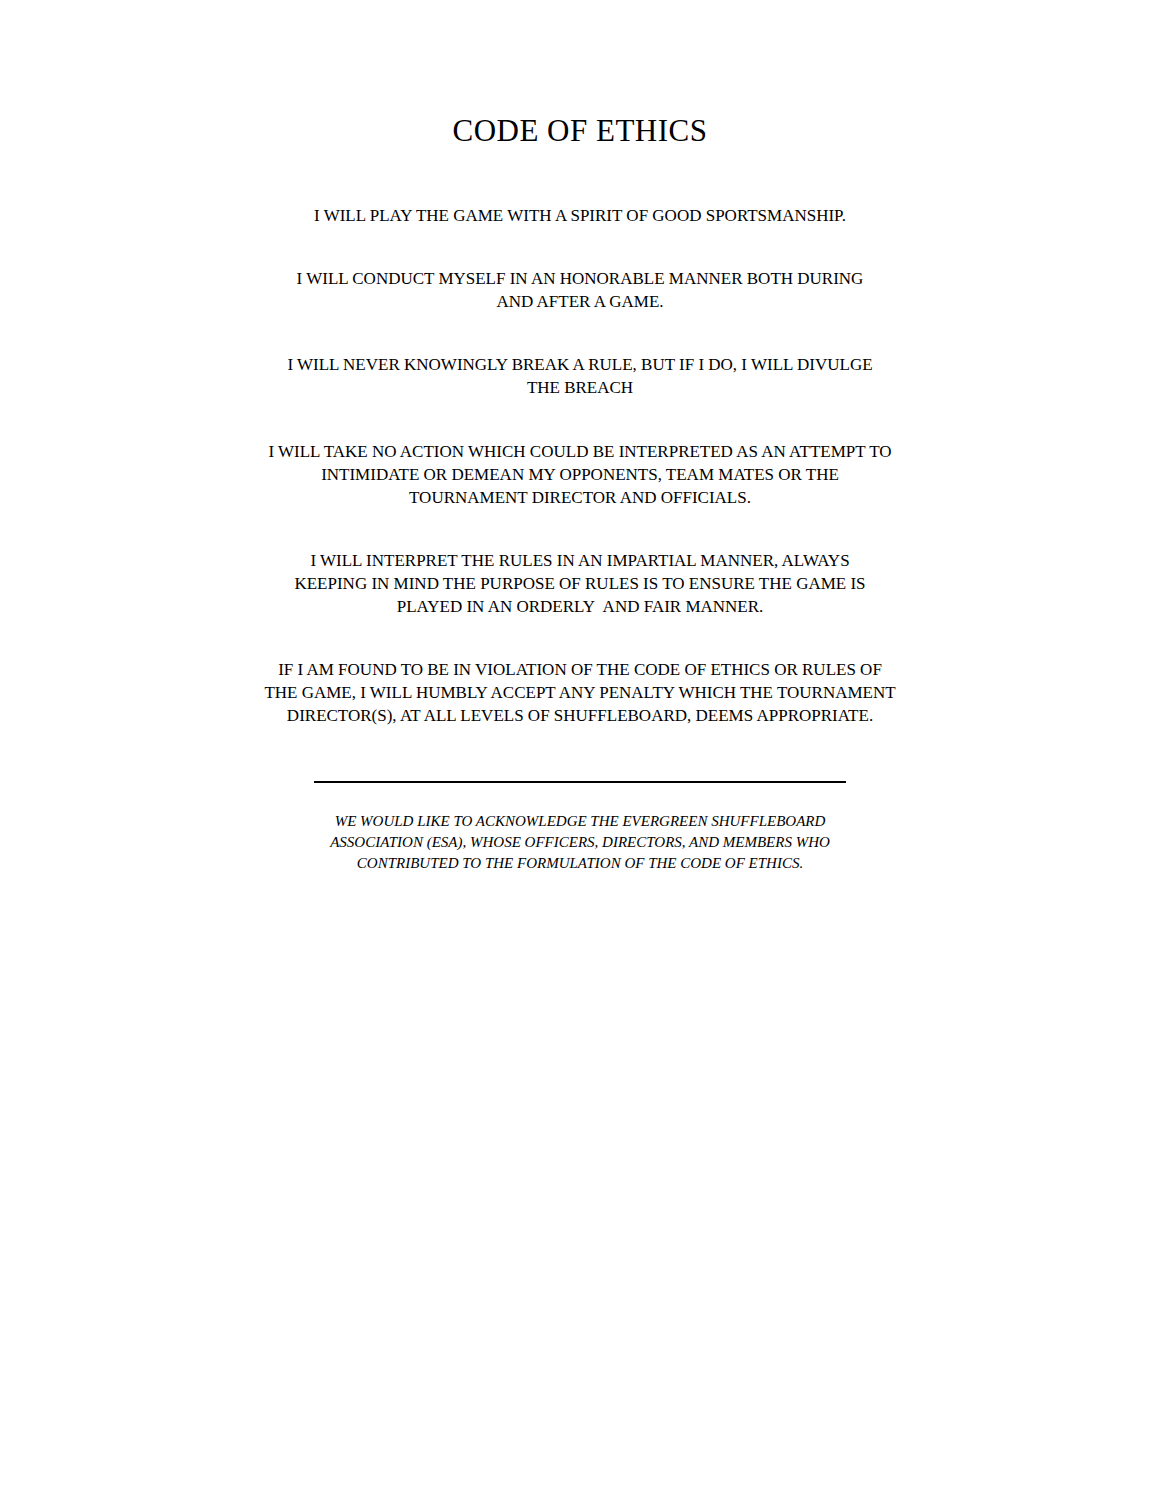CODE OF ETHICS
I WILL PLAY THE GAME WITH A SPIRIT OF GOOD SPORTSMANSHIP.
I WILL CONDUCT MYSELF IN AN HONORABLE MANNER BOTH DURING AND AFTER A GAME.
I WILL NEVER KNOWINGLY BREAK A RULE, BUT IF I DO, I WILL DIVULGE THE BREACH
I WILL TAKE NO ACTION WHICH COULD BE INTERPRETED AS AN ATTEMPT TO INTIMIDATE OR DEMEAN MY OPPONENTS, TEAM MATES OR THE TOURNAMENT DIRECTOR AND OFFICIALS.
I WILL INTERPRET THE RULES IN AN IMPARTIAL MANNER, ALWAYS KEEPING IN MIND THE PURPOSE OF RULES IS TO ENSURE THE GAME IS PLAYED IN AN ORDERLY AND FAIR MANNER.
IF I AM FOUND TO BE IN VIOLATION OF THE CODE OF ETHICS OR RULES OF THE GAME, I WILL HUMBLY ACCEPT ANY PENALTY WHICH THE TOURNAMENT DIRECTOR(S), AT ALL LEVELS OF SHUFFLEBOARD, DEEMS APPROPRIATE.
WE WOULD LIKE TO ACKNOWLEDGE THE EVERGREEN SHUFFLEBOARD ASSOCIATION (ESA), WHOSE OFFICERS, DIRECTORS, AND MEMBERS WHO CONTRIBUTED TO THE FORMULATION OF THE CODE OF ETHICS.